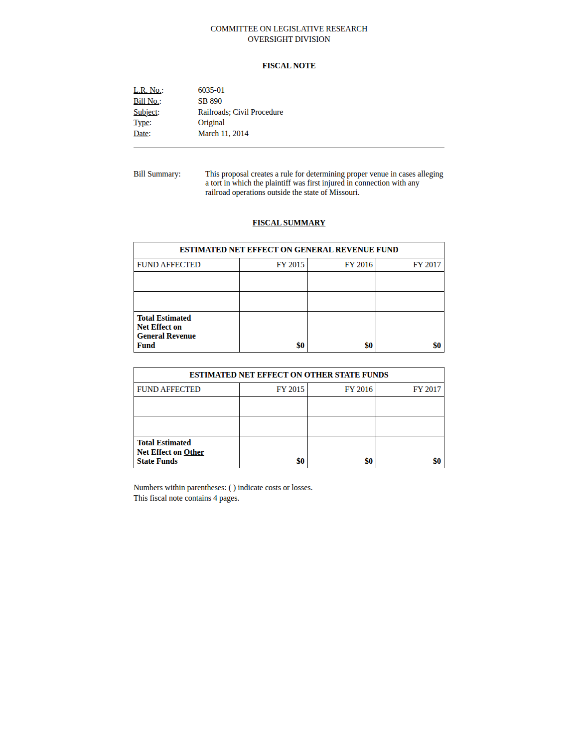COMMITTEE ON LEGISLATIVE RESEARCH
OVERSIGHT DIVISION
FISCAL NOTE
| L.R. No. : | 6035-01 |
| Bill No. : | SB 890 |
| Subject : | Railroads; Civil Procedure |
| Type : | Original |
| Date : | March 11, 2014 |
| Bill Summary: | This proposal creates a rule for determining proper venue in cases alleging a tort in which the plaintiff was first injured in connection with any railroad operations outside the state of Missouri. |
FISCAL SUMMARY
| ESTIMATED NET EFFECT ON GENERAL REVENUE FUND |
| FUND AFFECTED | FY 2015 | FY 2016 | FY 2017 |
| Total Estimated Net Effect on General Revenue Fund | $0 | $0 | $0 |
| ESTIMATED NET EFFECT ON OTHER STATE FUNDS |
| FUND AFFECTED | FY 2015 | FY 2016 | FY 2017 |
| Total Estimated Net Effect on Other State Funds | $0 | $0 | $0 |
Numbers within parentheses: ( ) indicate costs or losses.
This fiscal note contains 4 pages.